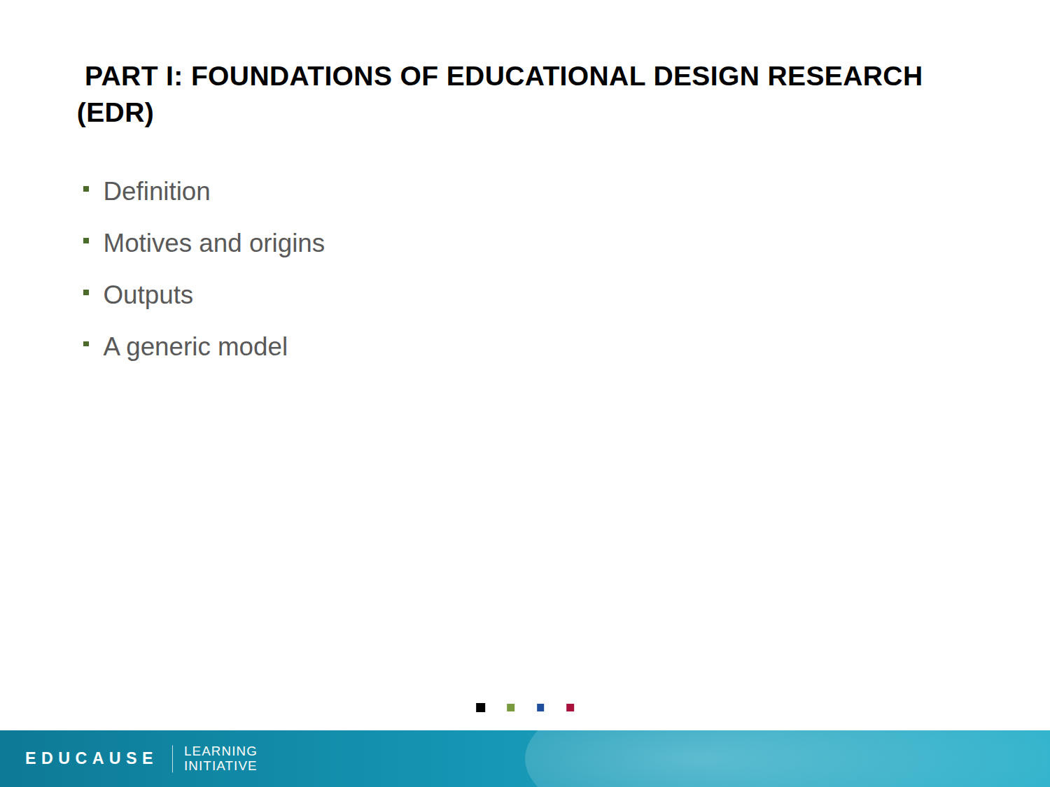Part I: Foundations of Educational Design Research (EDR)
Definition
Motives and origins
Outputs
A generic model
EDUCAUSE
LEARNING
INITIATIVE